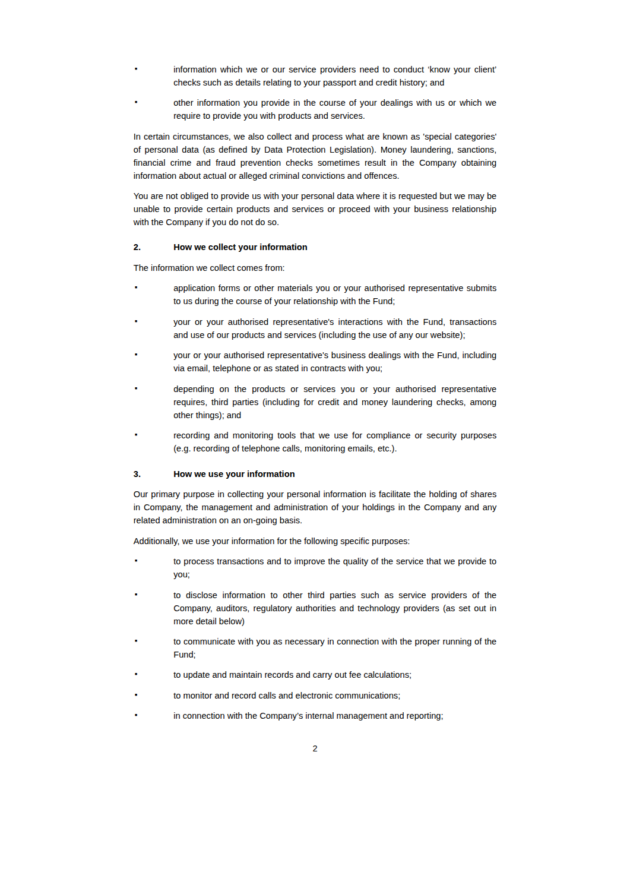information which we or our service providers need to conduct ‘know your client’ checks such as details relating to your passport and credit history; and
other information you provide in the course of your dealings with us or which we require to provide you with products and services.
In certain circumstances, we also collect and process what are known as 'special categories' of personal data (as defined by Data Protection Legislation). Money laundering, sanctions, financial crime and fraud prevention checks sometimes result in the Company obtaining information about actual or alleged criminal convictions and offences.
You are not obliged to provide us with your personal data where it is requested but we may be unable to provide certain products and services or proceed with your business relationship with the Company if you do not do so.
2. How we collect your information
The information we collect comes from:
application forms or other materials you or your authorised representative submits to us during the course of your relationship with the Fund;
your or your authorised representative's interactions with the Fund, transactions and use of our products and services (including the use of any our website);
your or your authorised representative's business dealings with the Fund, including via email, telephone or as stated in contracts with you;
depending on the products or services you or your authorised representative requires, third parties (including for credit and money laundering checks, among other things); and
recording and monitoring tools that we use for compliance or security purposes (e.g. recording of telephone calls, monitoring emails, etc.).
3. How we use your information
Our primary purpose in collecting your personal information is facilitate the holding of shares in Company, the management and administration of your holdings in the Company and any related administration on an on-going basis.
Additionally, we use your information for the following specific purposes:
to process transactions and to improve the quality of the service that we provide to you;
to disclose information to other third parties such as service providers of the Company, auditors, regulatory authorities and technology providers (as set out in more detail below)
to communicate with you as necessary in connection with the proper running of the Fund;
to update and maintain records and carry out fee calculations;
to monitor and record calls and electronic communications;
in connection with the Company’s internal management and reporting;
2